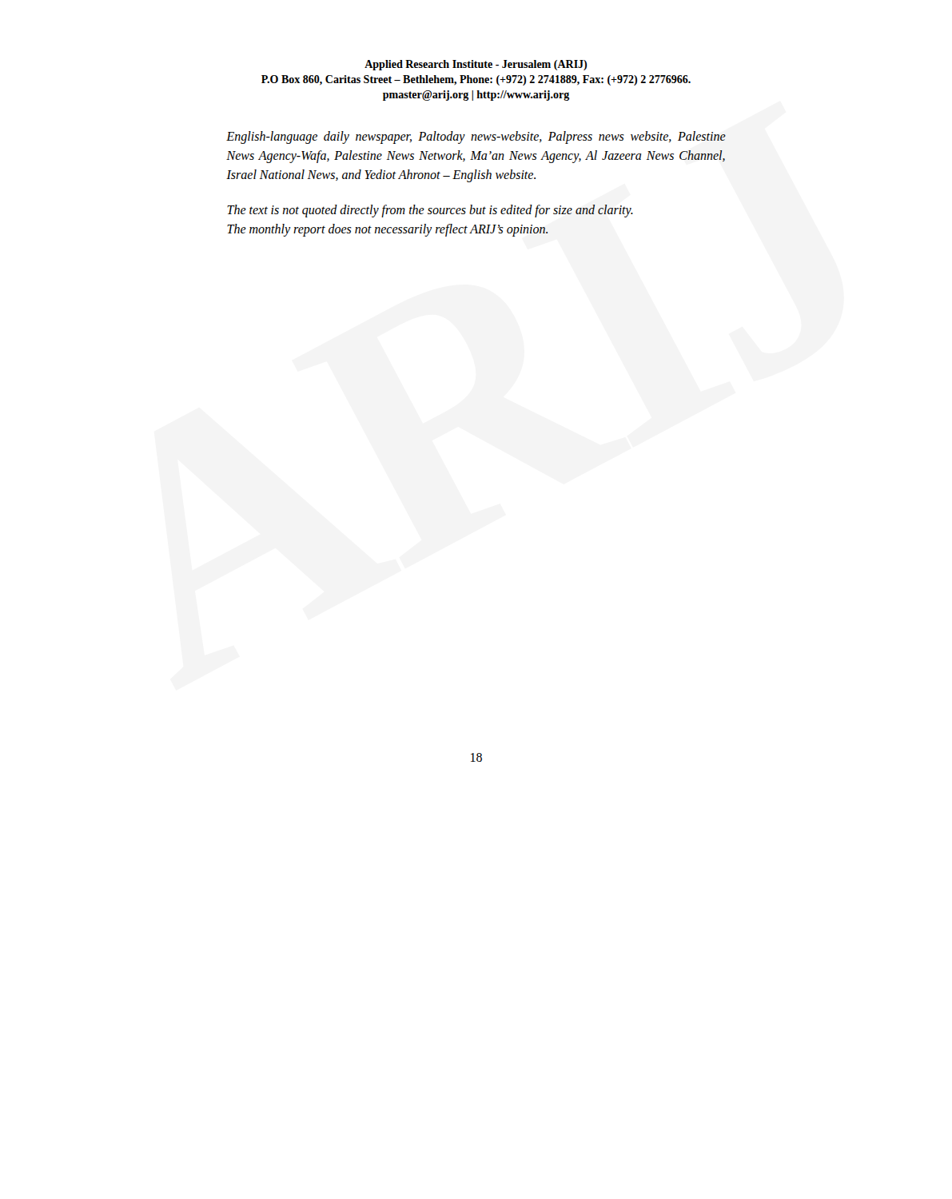ARIJ
Applied Research Institute - Jerusalem (ARIJ)
P.O Box 860, Caritas Street – Bethlehem, Phone: (+972) 2 2741889, Fax: (+972) 2 2776966.
pmaster@arij.org | http://www.arij.org
English-language daily newspaper, Paltoday news-website, Palpress news website, Palestine News Agency-Wafa, Palestine News Network, Ma’an News Agency, Al Jazeera News Channel, Israel National News, and Yediot Ahronot – English website.
The text is not quoted directly from the sources but is edited for size and clarity.
The monthly report does not necessarily reflect ARIJ’s opinion.
18